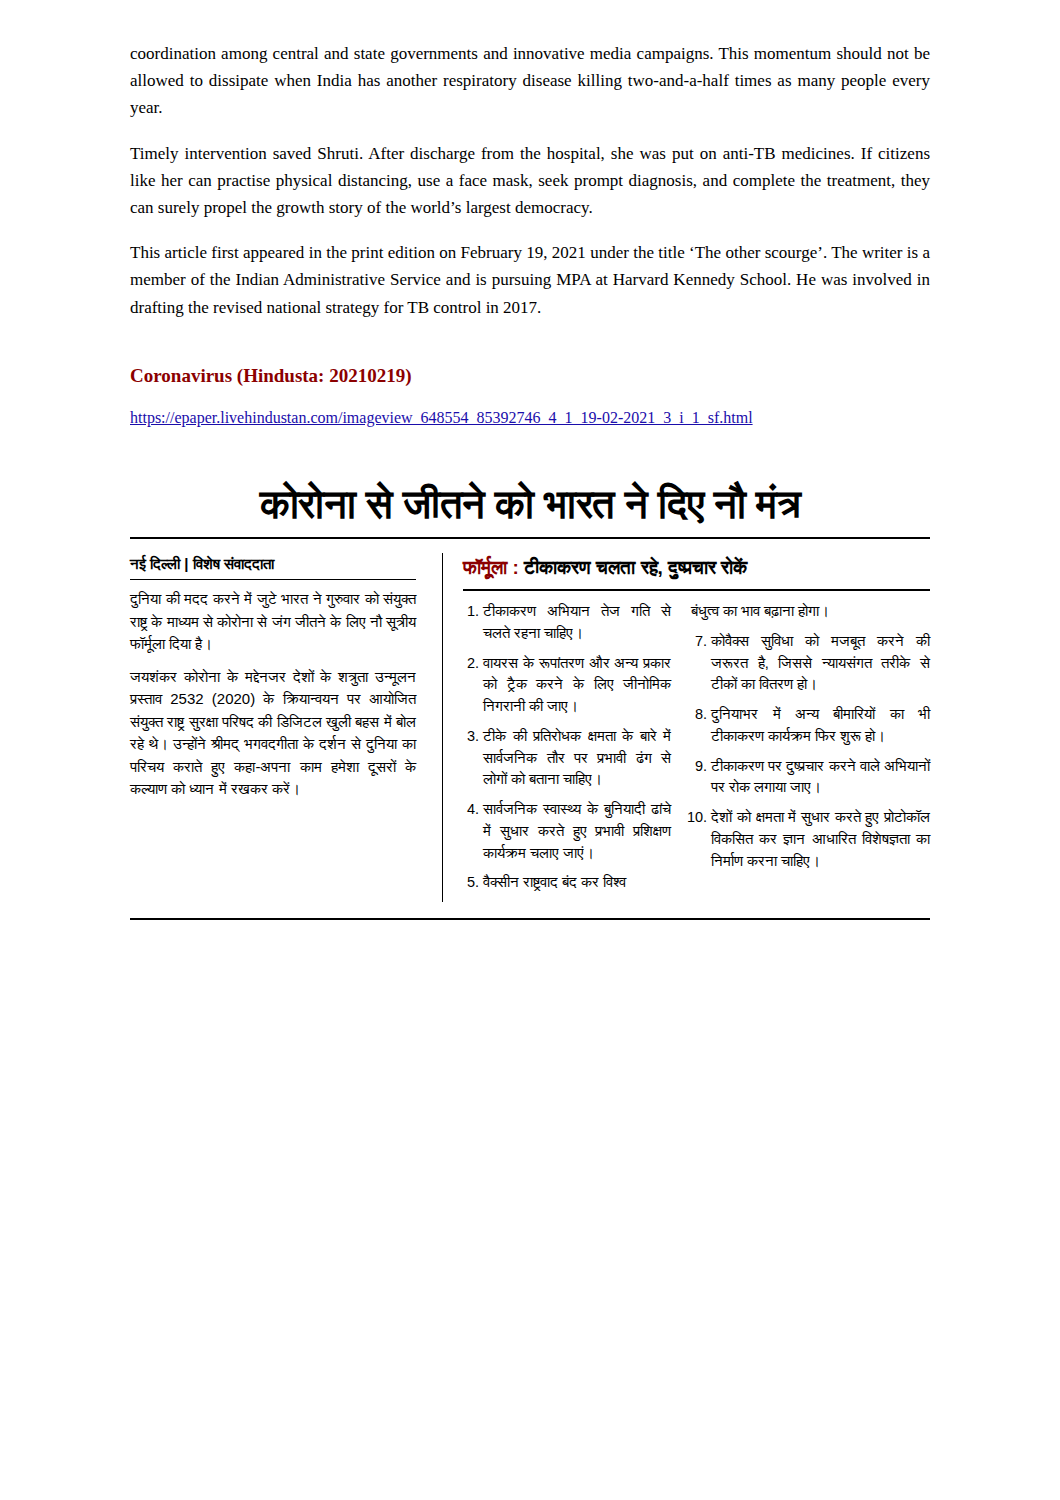coordination among central and state governments and innovative media campaigns. This momentum should not be allowed to dissipate when India has another respiratory disease killing two-and-a-half times as many people every year.
Timely intervention saved Shruti. After discharge from the hospital, she was put on anti-TB medicines. If citizens like her can practise physical distancing, use a face mask, seek prompt diagnosis, and complete the treatment, they can surely propel the growth story of the world’s largest democracy.
This article first appeared in the print edition on February 19, 2021 under the title ‘The other scourge’. The writer is a member of the Indian Administrative Service and is pursuing MPA at Harvard Kennedy School. He was involved in drafting the revised national strategy for TB control in 2017.
Coronavirus (Hindusta: 20210219)
https://epaper.livehindustan.com/imageview_648554_85392746_4_1_19-02-2021_3_i_1_sf.html
कोरोना से जीतने को भारत ने दिए नौ मंत्र
नई दिल्ली | विशेष संवाददाता
दुनिया की मदद करने में जुटे भारत ने गुरुवार को संयुक्त राष्ट्र के माध्यम से कोरोना से जंग जीतने के लिए नौ सूत्रीय फॉर्मूला दिया है।
जयशंकर कोरोना के मद्देनजर देशों के शत्रुता उन्मूलन प्रस्ताव 2532 (2020) के क्रियान्वयन पर आयोजित संयुक्त राष्ट्र सुरक्षा परिषद की डिजिटल खुली बहस में बोल रहे थे। उन्होंने श्रीमद् भगवदगीता के दर्शन से दुनिया का परिचय कराते हुए कहा-अपना काम हमेशा दूसरों के कल्याण को ध्यान में रखकर करें।
फॉर्मूला : टीकाकरण चलता रहे, दुष्प्रचार रोकें
टीकाकरण अभियान तेज गति से चलते रहना चाहिए।
वायरस के रूपांतरण और अन्य प्रकार को ट्रैक करने के लिए जीनोमिक निगरानी की जाए।
टीके की प्रतिरोधक क्षमता के बारे में सार्वजनिक तौर पर प्रभावी ढंग से लोगों को बताना चाहिए।
सार्वजनिक स्वास्थ्य के बुनियादी ढांचे में सुधार करते हुए प्रभावी प्रशिक्षण कार्यक्रम चलाए जाएं।
वैक्सीन राष्ट्रवाद बंद कर विश्व
बंधुत्व का भाव बढ़ाना होगा।
कोवैक्स सुविधा को मजबूत करने की जरूरत है, जिससे न्यायसंगत तरीके से टीकों का वितरण हो।
दुनियाभर में अन्य बीमारियों का भी टीकाकरण कार्यक्रम फिर शुरू हो।
टीकाकरण पर दुष्प्रचार करने वाले अभियानों पर रोक लगाया जाए।
देशों को क्षमता में सुधार करते हुए प्रोटोकॉल विकसित कर ज्ञान आधारित विशेषज्ञता का निर्माण करना चाहिए।